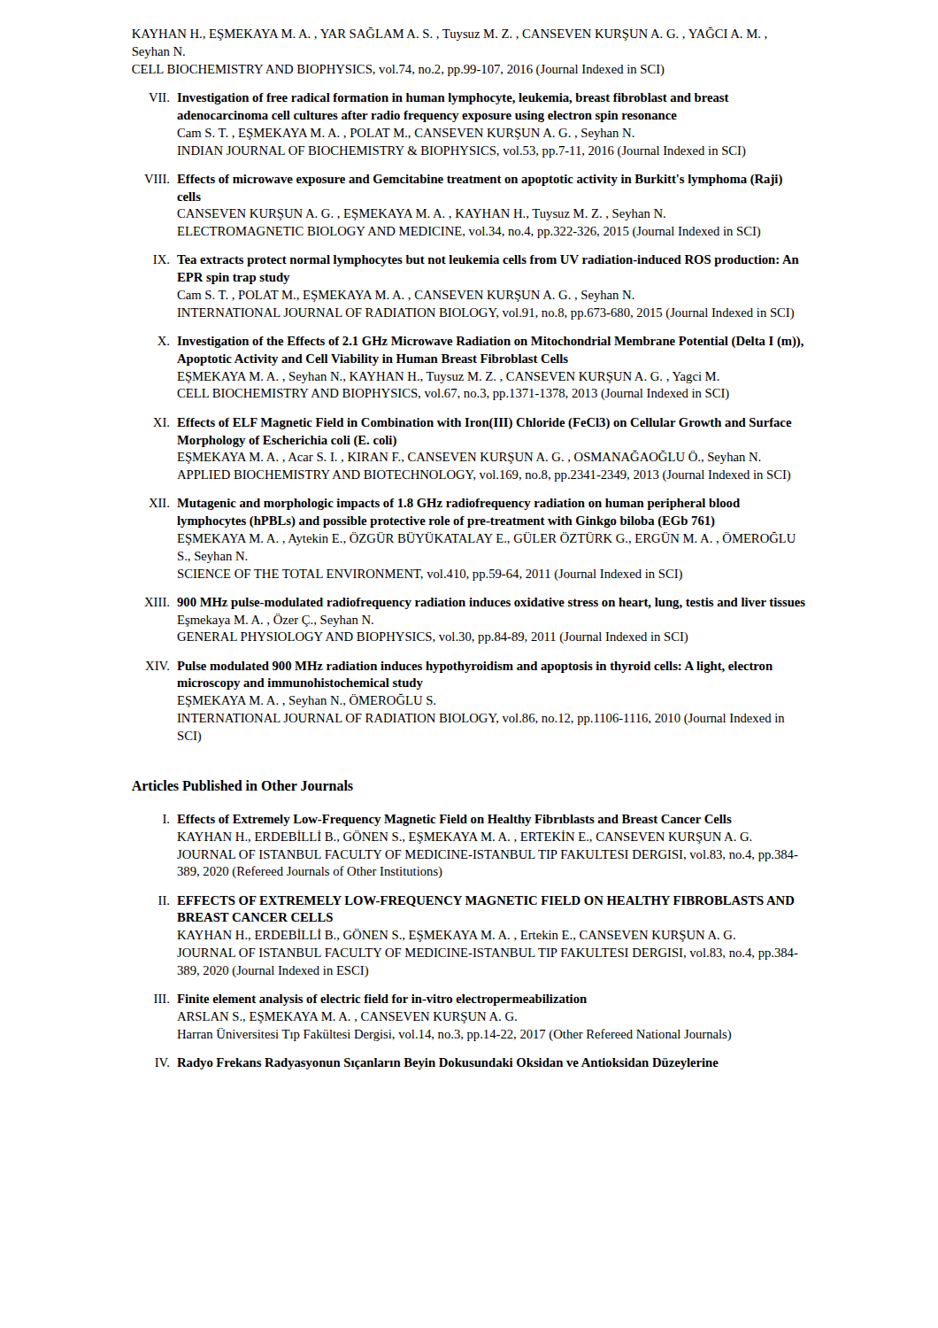KAYHAN H., EŞMEKAYA M. A. , YAR SAĞLAM A. S. , Tuysuz M. Z. , CANSEVEN KURŞUN A. G. , YAĞCI A. M. , Seyhan N. CELL BIOCHEMISTRY AND BIOPHYSICS, vol.74, no.2, pp.99-107, 2016 (Journal Indexed in SCI)
Investigation of free radical formation in human lymphocyte, leukemia, breast fibroblast and breast adenocarcinoma cell cultures after radio frequency exposure using electron spin resonance Cam S. T. , EŞMEKAYA M. A. , POLAT M., CANSEVEN KURŞUN A. G. , Seyhan N. INDIAN JOURNAL OF BIOCHEMISTRY & BIOPHYSICS, vol.53, pp.7-11, 2016 (Journal Indexed in SCI)
Effects of microwave exposure and Gemcitabine treatment on apoptotic activity in Burkitt's lymphoma (Raji) cells CANSEVEN KURŞUN A. G. , EŞMEKAYA M. A. , KAYHAN H., Tuysuz M. Z. , Seyhan N. ELECTROMAGNETIC BIOLOGY AND MEDICINE, vol.34, no.4, pp.322-326, 2015 (Journal Indexed in SCI)
Tea extracts protect normal lymphocytes but not leukemia cells from UV radiation-induced ROS production: An EPR spin trap study Cam S. T. , POLAT M., EŞMEKAYA M. A. , CANSEVEN KURŞUN A. G. , Seyhan N. INTERNATIONAL JOURNAL OF RADIATION BIOLOGY, vol.91, no.8, pp.673-680, 2015 (Journal Indexed in SCI)
Investigation of the Effects of 2.1 GHz Microwave Radiation on Mitochondrial Membrane Potential (Delta I (m)), Apoptotic Activity and Cell Viability in Human Breast Fibroblast Cells EŞMEKAYA M. A. , Seyhan N., KAYHAN H., Tuysuz M. Z. , CANSEVEN KURŞUN A. G. , Yagci M. CELL BIOCHEMISTRY AND BIOPHYSICS, vol.67, no.3, pp.1371-1378, 2013 (Journal Indexed in SCI)
Effects of ELF Magnetic Field in Combination with Iron(III) Chloride (FeCl3) on Cellular Growth and Surface Morphology of Escherichia coli (E. coli) EŞMEKAYA M. A. , Acar S. I. , KIRAN F., CANSEVEN KURŞUN A. G. , OSMANAĞAOĞLU Ö., Seyhan N. APPLIED BIOCHEMISTRY AND BIOTECHNOLOGY, vol.169, no.8, pp.2341-2349, 2013 (Journal Indexed in SCI)
Mutagenic and morphologic impacts of 1.8 GHz radiofrequency radiation on human peripheral blood lymphocytes (hPBLs) and possible protective role of pre-treatment with Ginkgo biloba (EGb 761) EŞMEKAYA M. A. , Aytekin E., ÖZGÜR BÜYÜKATALAY E., GÜLER ÖZTÜRK G., ERGÜN M. A. , ÖMEROĞLU S., Seyhan N. SCIENCE OF THE TOTAL ENVIRONMENT, vol.410, pp.59-64, 2011 (Journal Indexed in SCI)
900 MHz pulse-modulated radiofrequency radiation induces oxidative stress on heart, lung, testis and liver tissues Eşmekaya M. A. , Özer Ç., Seyhan N. GENERAL PHYSIOLOGY AND BIOPHYSICS, vol.30, pp.84-89, 2011 (Journal Indexed in SCI)
Pulse modulated 900 MHz radiation induces hypothyroidism and apoptosis in thyroid cells: A light, electron microscopy and immunohistochemical study EŞMEKAYA M. A. , Seyhan N., ÖMEROĞLU S. INTERNATIONAL JOURNAL OF RADIATION BIOLOGY, vol.86, no.12, pp.1106-1116, 2010 (Journal Indexed in SCI)
Articles Published in Other Journals
Effects of Extremely Low-Frequency Magnetic Field on Healthy Fibrıblasts and Breast Cancer Cells KAYHAN H., ERDEBİLLİ B., GÖNEN S., EŞMEKAYA M. A. , ERTEKİN E., CANSEVEN KURŞUN A. G. JOURNAL OF ISTANBUL FACULTY OF MEDICINE-ISTANBUL TIP FAKULTESI DERGISI, vol.83, no.4, pp.384-389, 2020 (Refereed Journals of Other Institutions)
EFFECTS OF EXTREMELY LOW-FREQUENCY MAGNETIC FIELD ON HEALTHY FIBROBLASTS AND BREAST CANCER CELLS KAYHAN H., ERDEBİLLİ B., GÖNEN S., EŞMEKAYA M. A. , Ertekin E., CANSEVEN KURŞUN A. G. JOURNAL OF ISTANBUL FACULTY OF MEDICINE-ISTANBUL TIP FAKULTESI DERGISI, vol.83, no.4, pp.384-389, 2020 (Journal Indexed in ESCI)
Finite element analysis of electric field for in-vitro electropermeabilization ARSLAN S., EŞMEKAYA M. A. , CANSEVEN KURŞUN A. G. Harran Üniversitesi Tıp Fakültesi Dergisi, vol.14, no.3, pp.14-22, 2017 (Other Refereed National Journals)
Radyo Frekans Radyasyonun Sıçanların Beyin Dokusundaki Oksidan ve Antioksidan Düzeylerine